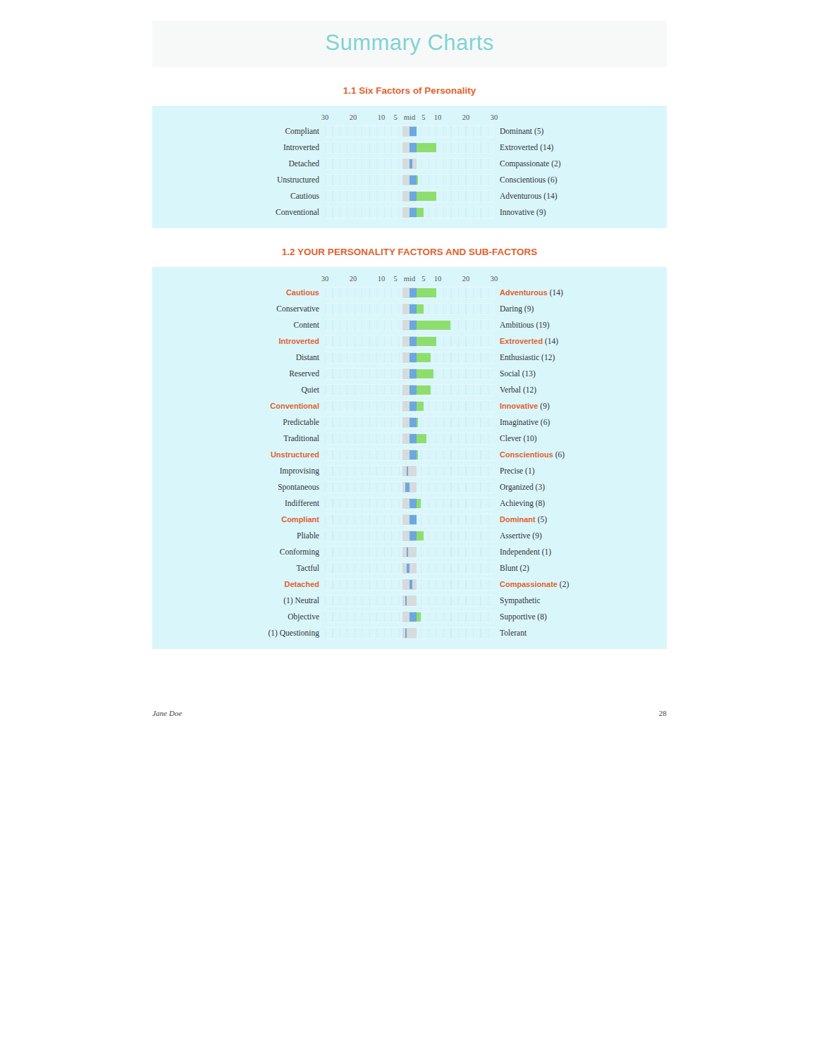Summary Charts
1.1 Six Factors of Personality
| | 30 20 10 5 mid 5 10 20 30 | |
| Compliant | | Dominant (5) |
| Introverted | | Extroverted (14) |
| Detached | | Compassionate (2) |
| Unstructured | | Conscientious (6) |
| Cautious | | Adventurous (14) |
| Conventional | | Innovative (9) |
1.2 Your Personality Factors and Sub-Factors
| | 30 20 10 5 mid 5 10 20 30 | |
| Cautious | | Adventurous (14) |
| Conservative | | Daring (9) |
| Content | | Ambitious (19) |
| Introverted | | Extroverted (14) |
| Distant | | Enthusiastic (12) |
| Reserved | | Social (13) |
| Quiet | | Verbal (12) |
| Conventional | | Innovative (9) |
| Predictable | | Imaginative (6) |
| Traditional | | Clever (10) |
| Unstructured | | Conscientious (6) |
| Improvising | | Precise (1) |
| Spontaneous | | Organized (3) |
| Indifferent | | Achieving (8) |
| Compliant | | Dominant (5) |
| Pliable | | Assertive (9) |
| Conforming | | Independent (1) |
| Tactful | | Blunt (2) |
| Detached | | Compassionate (2) |
| (1) Neutral | | Sympathetic |
| Objective | | Supportive (8) |
| (1) Questioning | | Tolerant |
Jane Doe
28